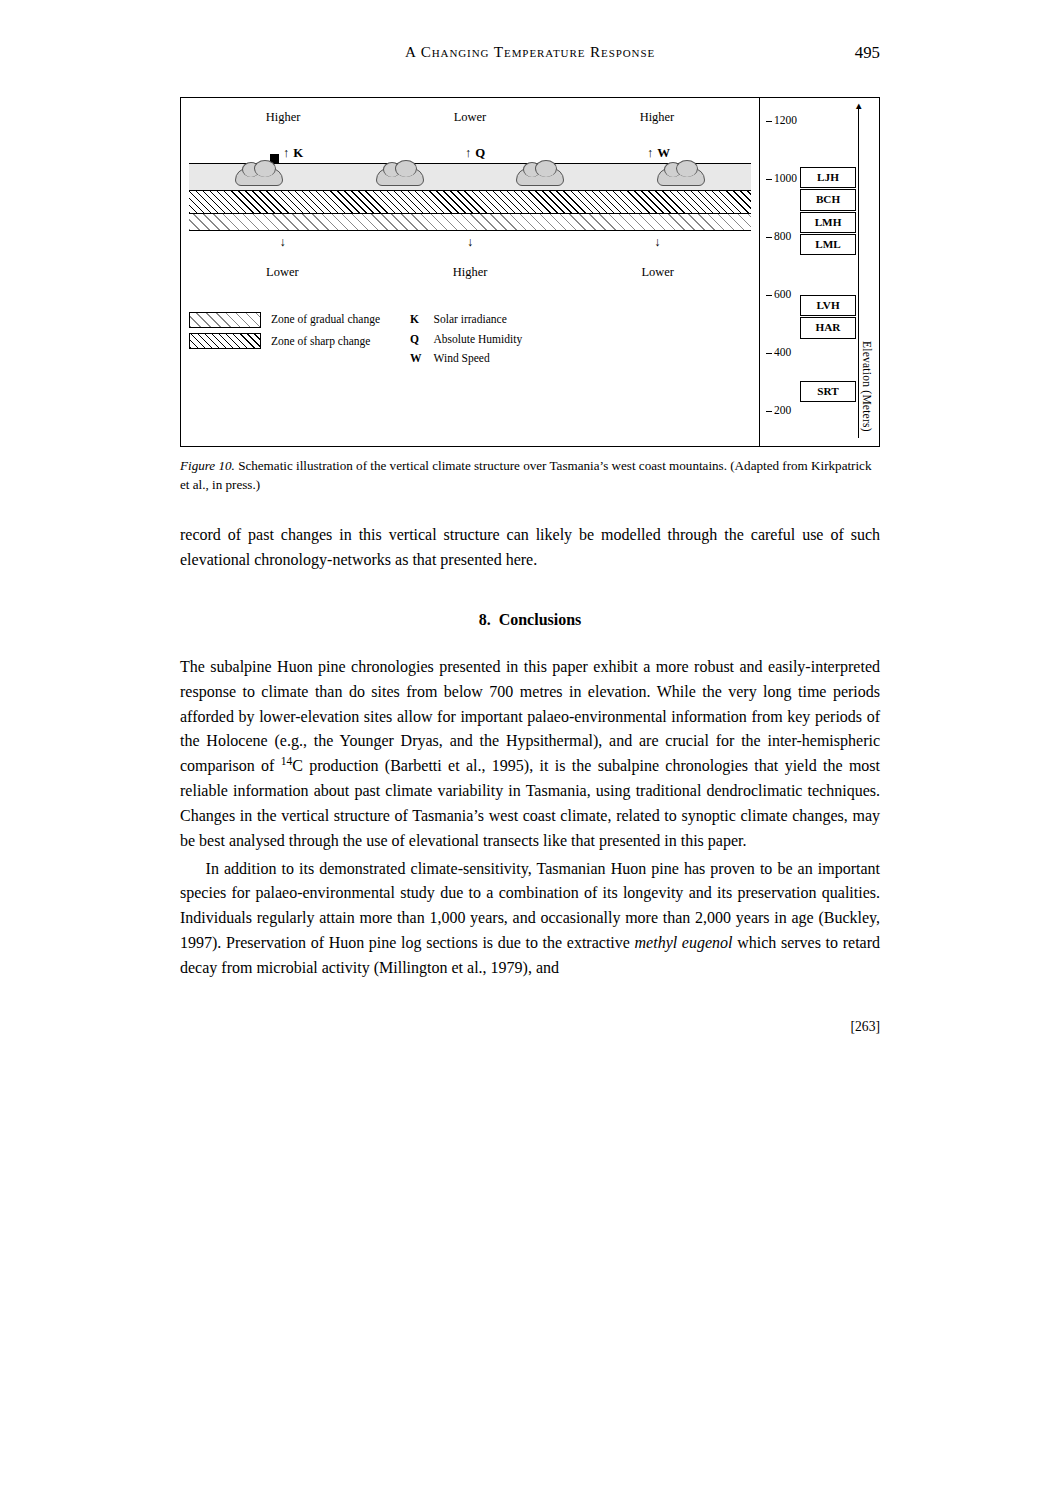A Changing Temperature Response 495
Higher Lower Higher
↑K ↑Q ↑W
↓ ↓ ↓
Lower Higher Lower
Zone of gradual change
Zone of sharp change
K
Solar irradiance
Q
Absolute Humidity
W
Wind Speed
1200
1000
800
600
400
200
LJH
BCH
LMH
LML
LVH
HAR
SRT
Elevation (Meters)
Figure 10. Schematic illustration of the vertical climate structure over Tasmania’s west coast mountains. (Adapted from Kirkpatrick et al., in press.)
record of past changes in this vertical structure can likely be modelled through the careful use of such elevational chronology-networks as that presented here.
8. Conclusions
The subalpine Huon pine chronologies presented in this paper exhibit a more robust and easily-interpreted response to climate than do sites from below 700 metres in elevation. While the very long time periods afforded by lower-elevation sites allow for important palaeo-environmental information from key periods of the Holocene (e.g., the Younger Dryas, and the Hypsithermal), and are crucial for the inter-hemispheric comparison of 14C production (Barbetti et al., 1995), it is the subalpine chronologies that yield the most reliable information about past climate variability in Tasmania, using traditional dendroclimatic techniques. Changes in the vertical structure of Tasmania’s west coast climate, related to synoptic climate changes, may be best analysed through the use of elevational transects like that presented in this paper.
In addition to its demonstrated climate-sensitivity, Tasmanian Huon pine has proven to be an important species for palaeo-environmental study due to a combination of its longevity and its preservation qualities. Individuals regularly attain more than 1,000 years, and occasionally more than 2,000 years in age (Buckley, 1997). Preservation of Huon pine log sections is due to the extractive methyl eugenol which serves to retard decay from microbial activity (Millington et al., 1979), and
[263]